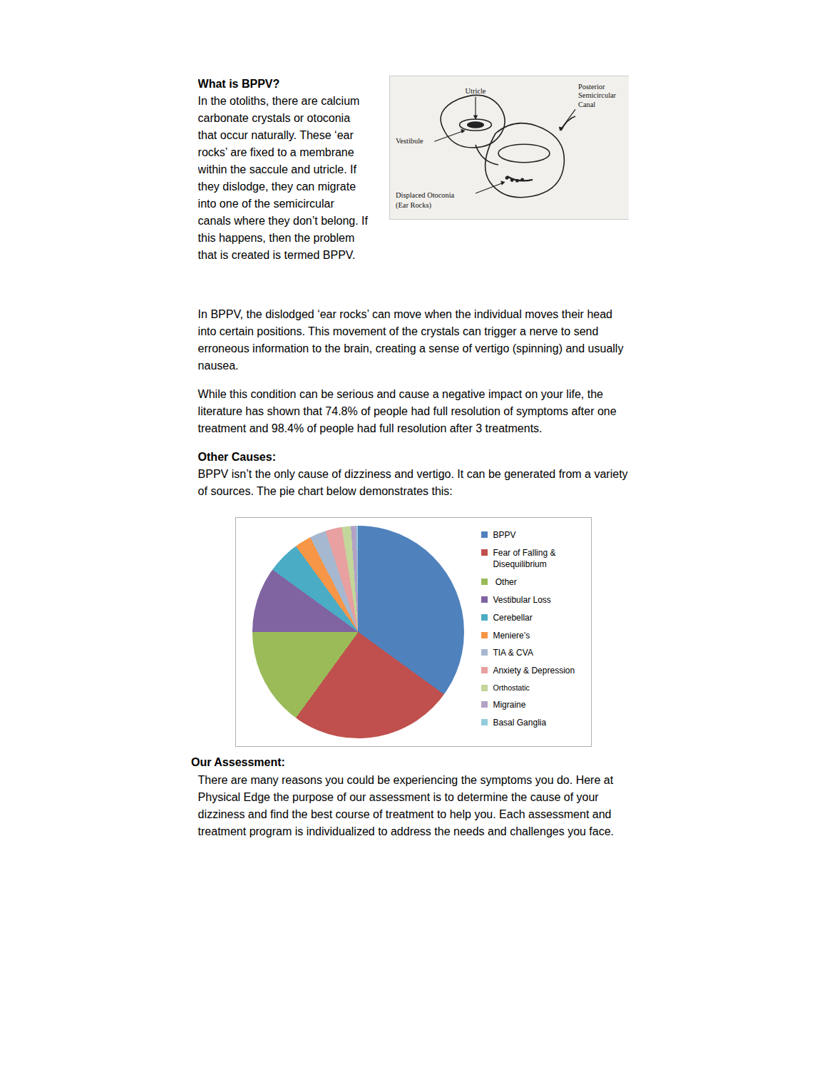What is BPPV?
In the otoliths, there are calcium carbonate crystals or otoconia that occur naturally. These ‘ear rocks’ are fixed to a membrane within the saccule and utricle. If they dislodge, they can migrate into one of the semicircular canals where they don’t belong. If this happens, then the problem that is created is termed BPPV.
In BPPV, the dislodged ‘ear rocks’ can move when the individual moves their head into certain positions. This movement of the crystals can trigger a nerve to send erroneous information to the brain, creating a sense of vertigo (spinning) and usually nausea.
While this condition can be serious and cause a negative impact on your life, the literature has shown that 74.8% of people had full resolution of symptoms after one treatment and 98.4% of people had full resolution after 3 treatments.
Other Causes:
BPPV isn’t the only cause of dizziness and vertigo. It can be generated from a variety of sources. The pie chart below demonstrates this:
BPPV
Fear of Falling &
Disequilibrium
Other
Vestibular Loss
Cerebellar
Meniere’s
TIA & CVA
Anxiety & Depression
Orthostatic
Migraine
Basal Ganglia
Our Assessment:
There are many reasons you could be experiencing the symptoms you do. Here at Physical Edge the purpose of our assessment is to determine the cause of your dizziness and find the best course of treatment to help you. Each assessment and treatment program is individualized to address the needs and challenges you face.